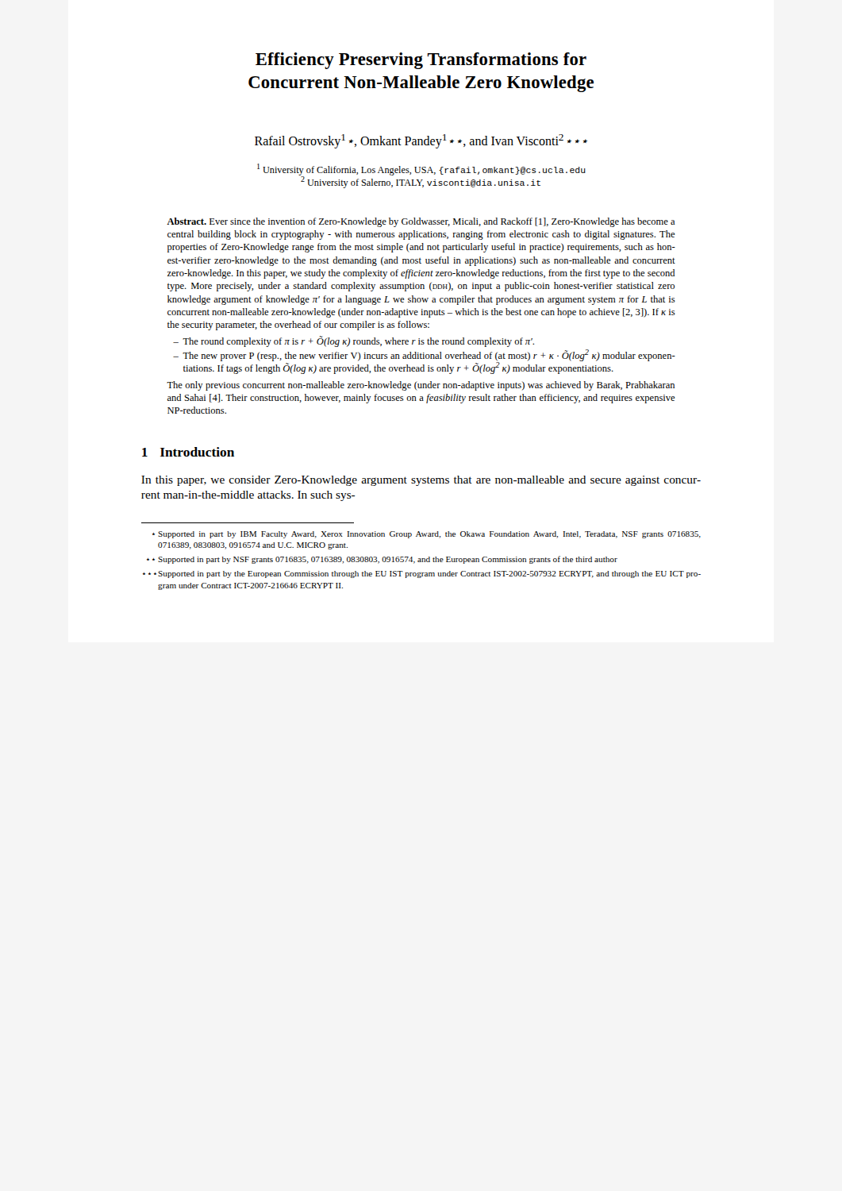Efficiency Preserving Transformations for
Concurrent Non-Malleable Zero Knowledge
Rafail Ostrovsky1⋆, Omkant Pandey1⋆⋆, and Ivan Visconti2⋆⋆⋆
1 University of California, Los Angeles, USA, {rafail,omkant}@cs.ucla.edu
2 University of Salerno, ITALY, visconti@dia.unisa.it
Abstract. Ever since the invention of Zero-Knowledge by Goldwasser, Micali, and Rackoff [1], Zero-Knowledge has become a central building block in cryptography - with numerous applications, ranging from electronic cash to digital signatures. The properties of Zero-Knowledge range from the most simple (and not particularly useful in practice) requirements, such as honest-verifier zero-knowledge to the most demanding (and most useful in applications) such as non-malleable and concurrent zero-knowledge. In this paper, we study the complexity of efficient zero-knowledge reductions, from the first type to the second type. More precisely, under a standard complexity assumption (ddh), on input a public-coin honest-verifier statistical zero knowledge argument of knowledge π′ for a language L we show a compiler that produces an argument system π for L that is concurrent non-malleable zero-knowledge (under non-adaptive inputs – which is the best one can hope to achieve [2, 3]). If κ is the security parameter, the overhead of our compiler is as follows:
The round complexity of π is r + Õ(log κ) rounds, where r is the round complexity of π′.
The new prover P (resp., the new verifier V) incurs an additional overhead of (at most) r + κ · Õ(log2 κ) modular exponentiations. If tags of length Õ(log κ) are provided, the overhead is only r + Õ(log2 κ) modular exponentiations.
The only previous concurrent non-malleable zero-knowledge (under non-adaptive inputs) was achieved by Barak, Prabhakaran and Sahai [4]. Their construction, however, mainly focuses on a feasibility result rather than efficiency, and requires expensive NP-reductions.
1 Introduction
In this paper, we consider Zero-Knowledge argument systems that are non-malleable and secure against concurrent man-in-the-middle attacks. In such sys-
⋆Supported in part by IBM Faculty Award, Xerox Innovation Group Award, the Okawa Foundation Award, Intel, Teradata, NSF grants 0716835, 0716389, 0830803, 0916574 and U.C. MICRO grant.
⋆⋆Supported in part by NSF grants 0716835, 0716389, 0830803, 0916574, and the European Commission grants of the third author
⋆⋆⋆Supported in part by the European Commission through the EU IST program under Contract IST-2002-507932 ECRYPT, and through the EU ICT program under Contract ICT-2007-216646 ECRYPT II.